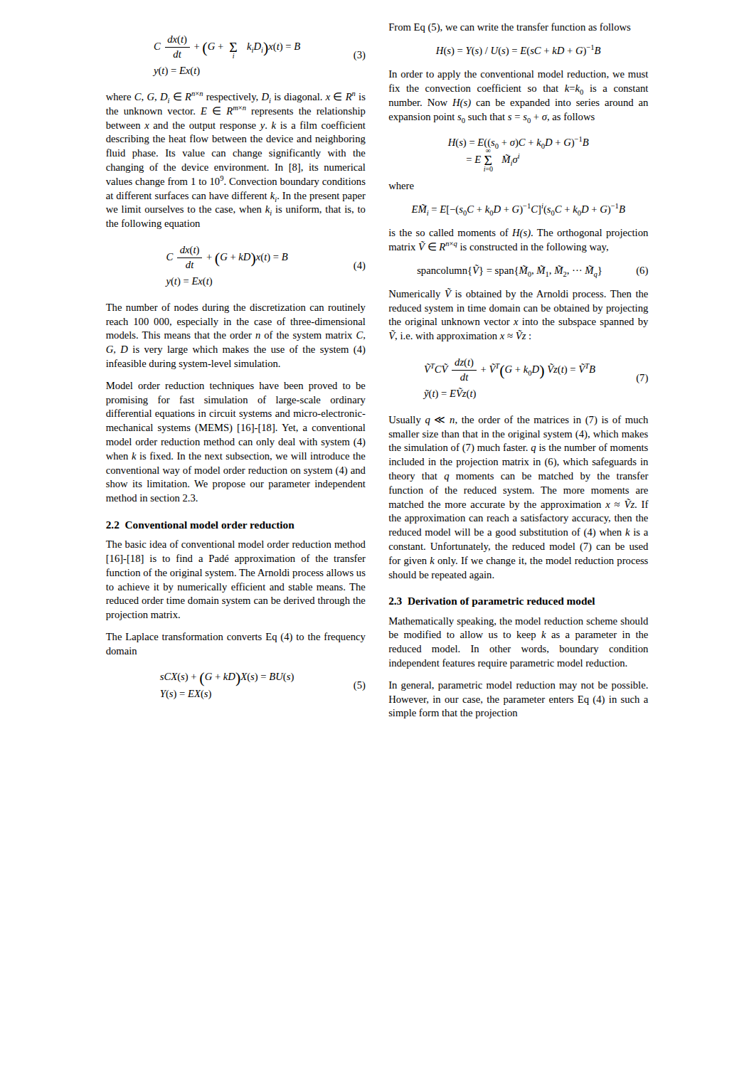C dx(t) dt + (G + Σi kiDi) x(t) = B y(t) = Ex(t)
(3)
where C, G, Di ∈ Rn×n respectively, Di is diagonal. x ∈ Rn is the unknown vector. E ∈ Rm×n represents the relationship between x and the output response y. k is a film coefficient describing the heat flow between the device and neighboring fluid phase. Its value can change significantly with the changing of the device environment. In [8], its numerical values change from 1 to 109. Convection boundary conditions at different surfaces can have different ki. In the present paper we limit ourselves to the case, when ki is uniform, that is, to the following equation
C dx(t) dt + (G + kD) x(t) = B y(t) = Ex(t)
(4)
The number of nodes during the discretization can routinely reach 100 000, especially in the case of three-dimensional models. This means that the order n of the system matrix C, G, D is very large which makes the use of the system (4) infeasible during system-level simulation.
Model order reduction techniques have been proved to be promising for fast simulation of large-scale ordinary differential equations in circuit systems and micro-electronic-mechanical systems (MEMS) [16]-[18]. Yet, a conventional model order reduction method can only deal with system (4) when k is fixed. In the next subsection, we will introduce the conventional way of model order reduction on system (4) and show its limitation. We propose our parameter independent method in section 2.3.
2.2 Conventional model order reduction
The basic idea of conventional model order reduction method [16]-[18] is to find a Padé approximation of the transfer function of the original system. The Arnoldi process allows us to achieve it by numerically efficient and stable means. The reduced order time domain system can be derived through the projection matrix.
The Laplace transformation converts Eq (4) to the frequency domain
sCX(s) + (G + kD) X(s) = BU(s) Y(s) = EX(s)
(5)
From Eq (5), we can write the transfer function as follows
H(s) = Y(s) / U(s) = E(sC + kD + G)−1B
In order to apply the conventional model reduction, we must fix the convection coefficient so that k=k0 is a constant number. Now H(s) can be expanded into series around an expansion point s0 such that s = s0 + σ, as follows
H(s) = E((s0 + σ)C + k0D + G)−1B = EΣ∞i=0 M̃iσi
where
EM̃i = E[−(s0C + k0D + G)−1C]i(s0C + k0D + G)−1B
is the so called moments of H(s). The orthogonal projection matrix Ṽ ∈ Rn×q is constructed in the following way,
spancolumn{Ṽ} = span{M̃0, M̃1, M̃2, ··· M̃q}
(6)
Numerically Ṽ is obtained by the Arnoldi process. Then the reduced system in time domain can be obtained by projecting the original unknown vector x into the subspace spanned by Ṽ, i.e. with approximation x ≈ Ṽz :
ṼTCṼ dz(t) dt + ṼT(G + k0D) Ṽz(t) = ṼTB ỹ(t) = EṼz(t)
(7)
Usually q ≪ n, the order of the matrices in (7) is of much smaller size than that in the original system (4), which makes the simulation of (7) much faster. q is the number of moments included in the projection matrix in (6), which safeguards in theory that q moments can be matched by the transfer function of the reduced system. The more moments are matched the more accurate by the approximation x ≈ Ṽz. If the approximation can reach a satisfactory accuracy, then the reduced model will be a good substitution of (4) when k is a constant. Unfortunately, the reduced model (7) can be used for given k only. If we change it, the model reduction process should be repeated again.
2.3 Derivation of parametric reduced model
Mathematically speaking, the model reduction scheme should be modified to allow us to keep k as a parameter in the reduced model. In other words, boundary condition independent features require parametric model reduction.
In general, parametric model reduction may not be possible. However, in our case, the parameter enters Eq (4) in such a simple form that the projection